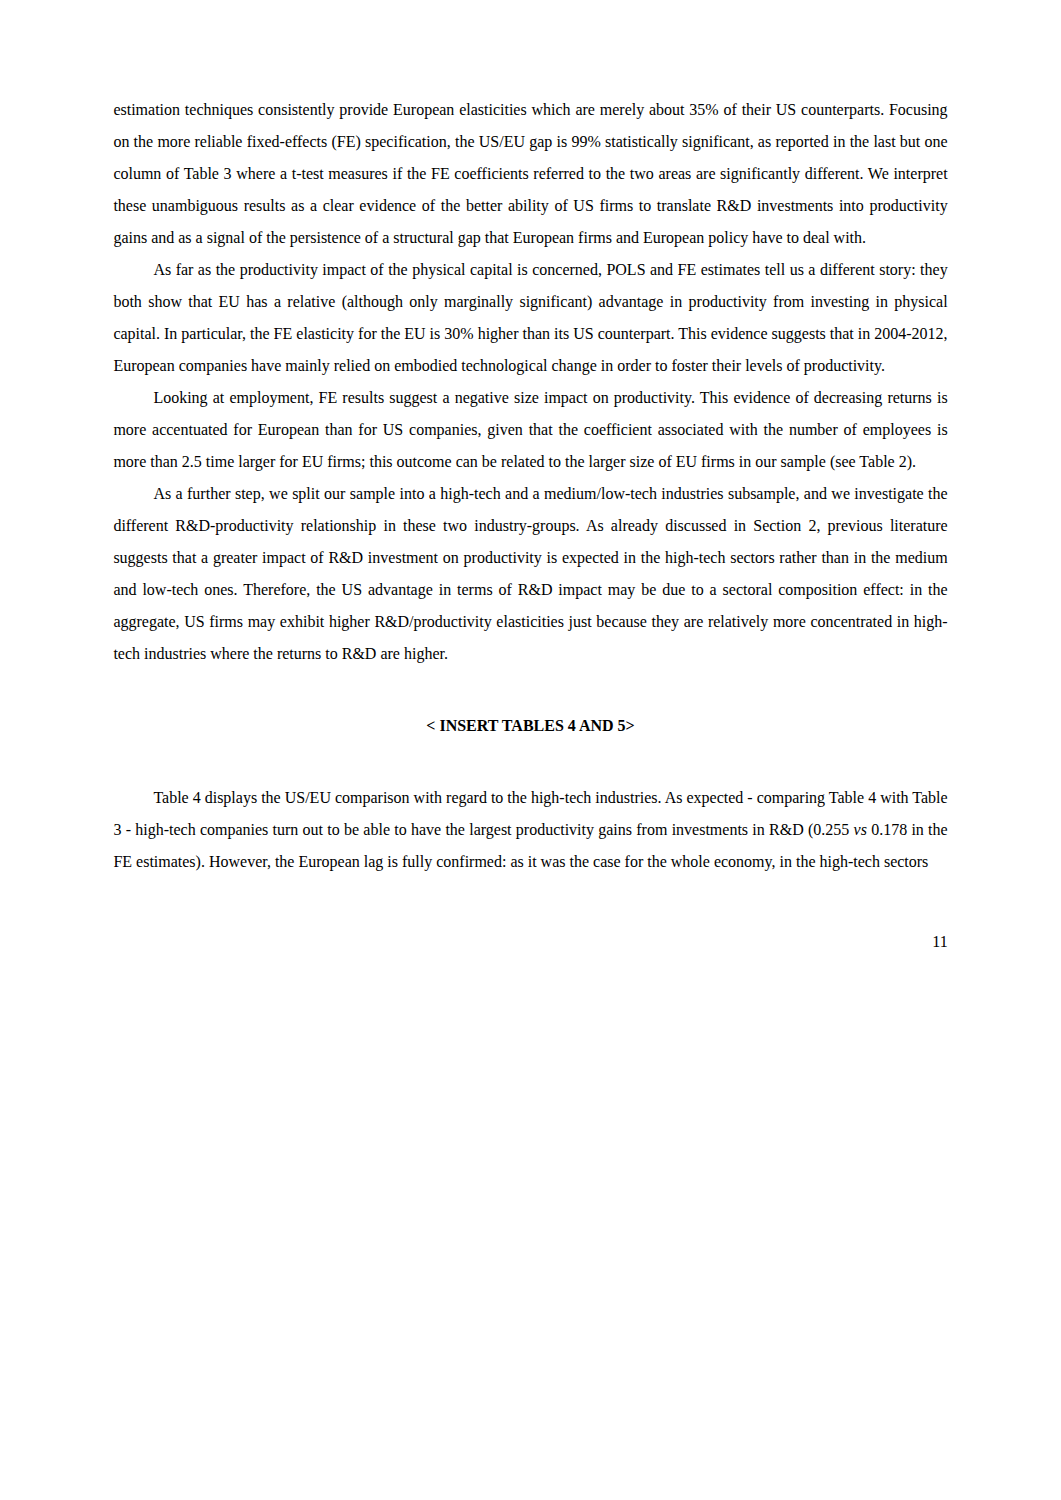estimation techniques consistently provide European elasticities which are merely about 35% of their US counterparts. Focusing on the more reliable fixed-effects (FE) specification, the US/EU gap is 99% statistically significant, as reported in the last but one column of Table 3 where a t-test measures if the FE coefficients referred to the two areas are significantly different. We interpret these unambiguous results as a clear evidence of the better ability of US firms to translate R&D investments into productivity gains and as a signal of the persistence of a structural gap that European firms and European policy have to deal with.
As far as the productivity impact of the physical capital is concerned, POLS and FE estimates tell us a different story: they both show that EU has a relative (although only marginally significant) advantage in productivity from investing in physical capital. In particular, the FE elasticity for the EU is 30% higher than its US counterpart. This evidence suggests that in 2004-2012, European companies have mainly relied on embodied technological change in order to foster their levels of productivity.
Looking at employment, FE results suggest a negative size impact on productivity. This evidence of decreasing returns is more accentuated for European than for US companies, given that the coefficient associated with the number of employees is more than 2.5 time larger for EU firms; this outcome can be related to the larger size of EU firms in our sample (see Table 2).
As a further step, we split our sample into a high-tech and a medium/low-tech industries subsample, and we investigate the different R&D-productivity relationship in these two industry-groups. As already discussed in Section 2, previous literature suggests that a greater impact of R&D investment on productivity is expected in the high-tech sectors rather than in the medium and low-tech ones. Therefore, the US advantage in terms of R&D impact may be due to a sectoral composition effect: in the aggregate, US firms may exhibit higher R&D/productivity elasticities just because they are relatively more concentrated in high-tech industries where the returns to R&D are higher.
< INSERT TABLES 4 AND 5>
Table 4 displays the US/EU comparison with regard to the high-tech industries. As expected - comparing Table 4 with Table 3 - high-tech companies turn out to be able to have the largest productivity gains from investments in R&D (0.255 vs 0.178 in the FE estimates). However, the European lag is fully confirmed: as it was the case for the whole economy, in the high-tech sectors
11